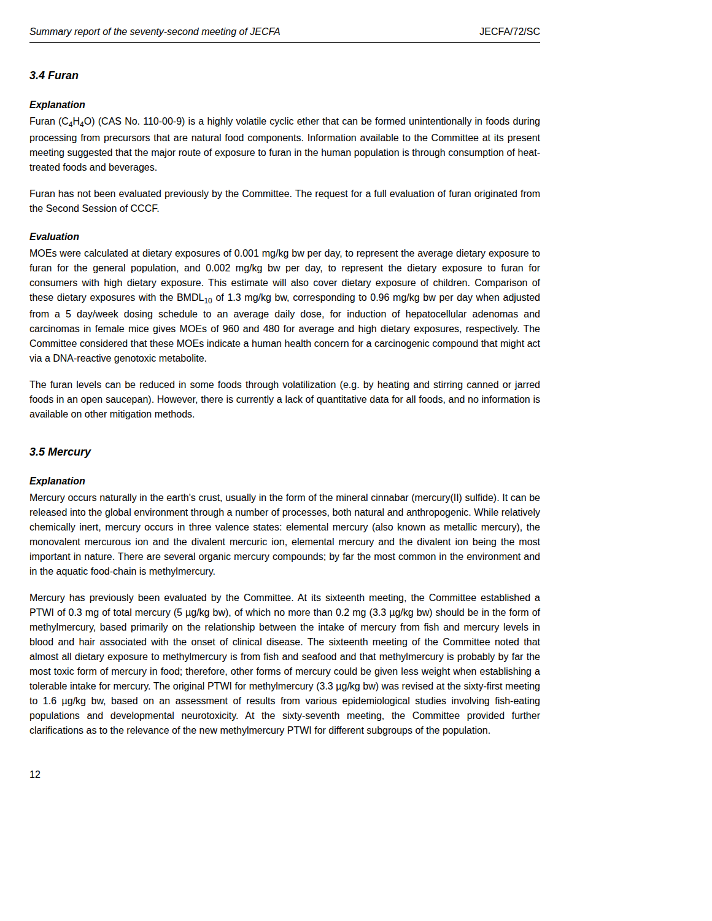Summary report of the seventy-second meeting of JECFA JECFA/72/SC
3.4 Furan
Explanation
Furan (C4H4O) (CAS No. 110-00-9) is a highly volatile cyclic ether that can be formed unintentionally in foods during processing from precursors that are natural food components. Information available to the Committee at its present meeting suggested that the major route of exposure to furan in the human population is through consumption of heat-treated foods and beverages.
Furan has not been evaluated previously by the Committee. The request for a full evaluation of furan originated from the Second Session of CCCF.
Evaluation
MOEs were calculated at dietary exposures of 0.001 mg/kg bw per day, to represent the average dietary exposure to furan for the general population, and 0.002 mg/kg bw per day, to represent the dietary exposure to furan for consumers with high dietary exposure. This estimate will also cover dietary exposure of children. Comparison of these dietary exposures with the BMDL10 of 1.3 mg/kg bw, corresponding to 0.96 mg/kg bw per day when adjusted from a 5 day/week dosing schedule to an average daily dose, for induction of hepatocellular adenomas and carcinomas in female mice gives MOEs of 960 and 480 for average and high dietary exposures, respectively. The Committee considered that these MOEs indicate a human health concern for a carcinogenic compound that might act via a DNA-reactive genotoxic metabolite.
The furan levels can be reduced in some foods through volatilization (e.g. by heating and stirring canned or jarred foods in an open saucepan). However, there is currently a lack of quantitative data for all foods, and no information is available on other mitigation methods.
3.5 Mercury
Explanation
Mercury occurs naturally in the earth's crust, usually in the form of the mineral cinnabar (mercury(II) sulfide). It can be released into the global environment through a number of processes, both natural and anthropogenic. While relatively chemically inert, mercury occurs in three valence states: elemental mercury (also known as metallic mercury), the monovalent mercurous ion and the divalent mercuric ion, elemental mercury and the divalent ion being the most important in nature. There are several organic mercury compounds; by far the most common in the environment and in the aquatic food-chain is methylmercury.
Mercury has previously been evaluated by the Committee. At its sixteenth meeting, the Committee established a PTWI of 0.3 mg of total mercury (5 µg/kg bw), of which no more than 0.2 mg (3.3 µg/kg bw) should be in the form of methylmercury, based primarily on the relationship between the intake of mercury from fish and mercury levels in blood and hair associated with the onset of clinical disease. The sixteenth meeting of the Committee noted that almost all dietary exposure to methylmercury is from fish and seafood and that methylmercury is probably by far the most toxic form of mercury in food; therefore, other forms of mercury could be given less weight when establishing a tolerable intake for mercury. The original PTWI for methylmercury (3.3 µg/kg bw) was revised at the sixty-first meeting to 1.6 µg/kg bw, based on an assessment of results from various epidemiological studies involving fish-eating populations and developmental neurotoxicity. At the sixty-seventh meeting, the Committee provided further clarifications as to the relevance of the new methylmercury PTWI for different subgroups of the population.
12